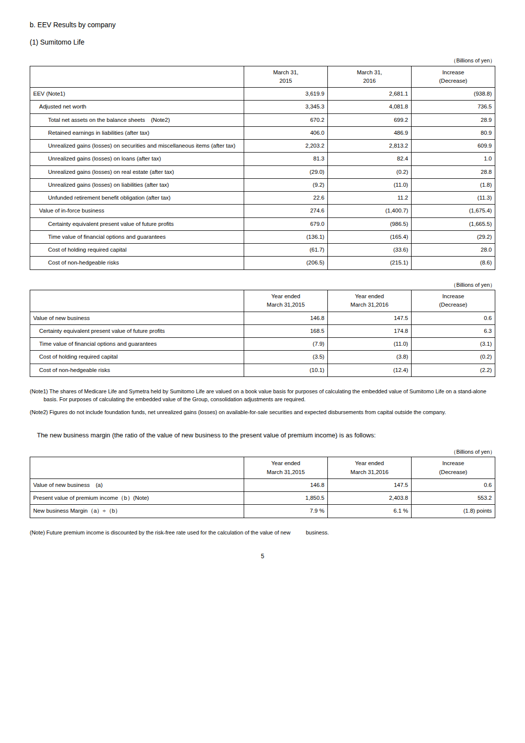b. EEV Results by company
(1) Sumitomo Life
（Billions of yen）
| | March 31, 2015 | March 31, 2016 | Increase (Decrease) |
| --- | --- | --- | --- |
| EEV (Note1) | 3,619.9 | 2,681.1 | (938.8) |
| Adjusted net worth | 3,345.3 | 4,081.8 | 736.5 |
| Total net assets on the balance sheets (Note2) | 670.2 | 699.2 | 28.9 |
| Retained earnings in liabilities (after tax) | 406.0 | 486.9 | 80.9 |
| Unrealized gains (losses) on securities and miscellaneous items (after tax) | 2,203.2 | 2,813.2 | 609.9 |
| Unrealized gains (losses) on loans (after tax) | 81.3 | 82.4 | 1.0 |
| Unrealized gains (losses) on real estate (after tax) | (29.0) | (0.2) | 28.8 |
| Unrealized gains (losses) on liabilities (after tax) | (9.2) | (11.0) | (1.8) |
| Unfunded retirement benefit obligation (after tax) | 22.6 | 11.2 | (11.3) |
| Value of in-force business | 274.6 | (1,400.7) | (1,675.4) |
| Certainty equivalent present value of future profits | 679.0 | (986.5) | (1,665.5) |
| Time value of financial options and guarantees | (136.1) | (165.4) | (29.2) |
| Cost of holding required capital | (61.7) | (33.6) | 28.0 |
| Cost of non-hedgeable risks | (206.5) | (215.1) | (8.6) |
（Billions of yen）
| | Year ended March 31,2015 | Year ended March 31,2016 | Increase (Decrease) |
| --- | --- | --- | --- |
| Value of new business | 146.8 | 147.5 | 0.6 |
| Certainty equivalent present value of future profits | 168.5 | 174.8 | 6.3 |
| Time value of financial options and guarantees | (7.9) | (11.0) | (3.1) |
| Cost of holding required capital | (3.5) | (3.8) | (0.2) |
| Cost of non-hedgeable risks | (10.1) | (12.4) | (2.2) |
(Note1) The shares of Medicare Life and Symetra held by Sumitomo Life are valued on a book value basis for purposes of calculating the embedded value of Sumitomo Life on a stand-alone basis. For purposes of calculating the embedded value of the Group, consolidation adjustments are required.
(Note2) Figures do not include foundation funds, net unrealized gains (losses) on available-for-sale securities and expected disbursements from capital outside the company.
The new business margin (the ratio of the value of new business to the present value of premium income) is as follows:
（Billions of yen）
| | Year ended March 31,2015 | Year ended March 31,2016 | Increase (Decrease) |
| --- | --- | --- | --- |
| Value of new business (a) | 146.8 | 147.5 | 0.6 |
| Present value of premium income（b）(Note) | 1,850.5 | 2,403.8 | 553.2 |
| New business Margin（a）÷（b） | 7.9 % | 6.1 % | (1.8) points |
(Note) Future premium income is discounted by the risk-free rate used for the calculation of the value of new business.
5